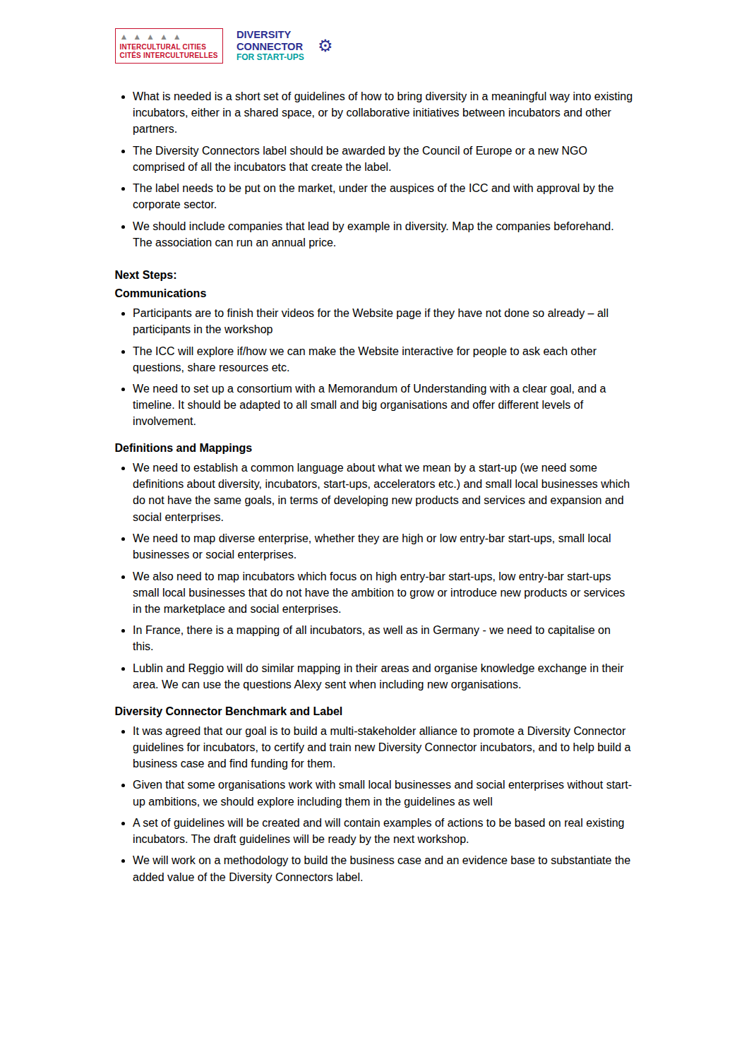▲ ▲ ▲ ▲ ▲ Intercultural Cities
Cités Interculturelles
Diversity
Connector
for start-ups
⚙
What is needed is a short set of guidelines of how to bring diversity in a meaningful way into existing incubators, either in a shared space, or by collaborative initiatives between incubators and other partners.
The Diversity Connectors label should be awarded by the Council of Europe or a new NGO comprised of all the incubators that create the label.
The label needs to be put on the market, under the auspices of the ICC and with approval by the corporate sector.
We should include companies that lead by example in diversity. Map the companies beforehand. The association can run an annual price.
Next Steps:
Communications
Participants are to finish their videos for the Website page if they have not done so already – all participants in the workshop
The ICC will explore if/how we can make the Website interactive for people to ask each other questions, share resources etc.
We need to set up a consortium with a Memorandum of Understanding with a clear goal, and a timeline. It should be adapted to all small and big organisations and offer different levels of involvement.
Definitions and Mappings
We need to establish a common language about what we mean by a start-up (we need some definitions about diversity, incubators, start-ups, accelerators etc.) and small local businesses which do not have the same goals, in terms of developing new products and services and expansion and social enterprises.
We need to map diverse enterprise, whether they are high or low entry-bar start-ups, small local businesses or social enterprises.
We also need to map incubators which focus on high entry-bar start-ups, low entry-bar start-ups small local businesses that do not have the ambition to grow or introduce new products or services in the marketplace and social enterprises.
In France, there is a mapping of all incubators, as well as in Germany - we need to capitalise on this.
Lublin and Reggio will do similar mapping in their areas and organise knowledge exchange in their area. We can use the questions Alexy sent when including new organisations.
Diversity Connector Benchmark and Label
It was agreed that our goal is to build a multi-stakeholder alliance to promote a Diversity Connector guidelines for incubators, to certify and train new Diversity Connector incubators, and to help build a business case and find funding for them.
Given that some organisations work with small local businesses and social enterprises without start-up ambitions, we should explore including them in the guidelines as well
A set of guidelines will be created and will contain examples of actions to be based on real existing incubators. The draft guidelines will be ready by the next workshop.
We will work on a methodology to build the business case and an evidence base to substantiate the added value of the Diversity Connectors label.